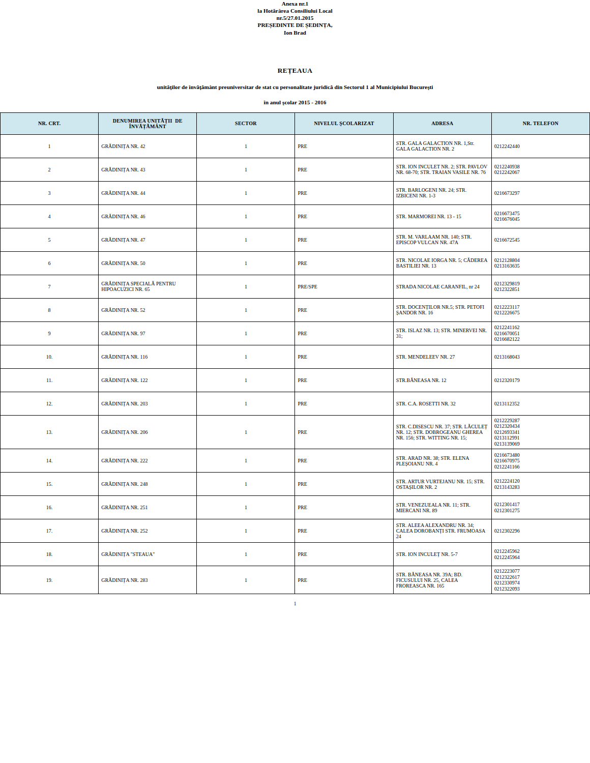Anexa nr.1
la Hotărârea Consiliului Local
nr.5/27.01.2015
PREȘEDINTE DE ȘEDINȚA,
Ion Brad
REȚEAUA
unităţilor de învăţământ preuniversitar de stat cu personalitate juridică din Sectorul 1 al Municipiului Bucureşti
în anul şcolar 2015 - 2016
| NR. CRT. | DENUMIREA UNITĂȚII DE ÎNVĂȚĂMÂNT | SECTOR | NIVELUL ŞCOLARIZAT | ADRESA | NR. TELEFON |
| --- | --- | --- | --- | --- | --- |
| 1 | GRĂDINIȚA NR. 42 | 1 | PRE | STR. GALA GALACTION NR. 1,Str. GALA GALACTION NR. 2 | 0212242440 |
| 2 | GRĂDINIȚA NR. 43 | 1 | PRE | STR. ION INCULET NR. 2; STR. PAVLOV NR. 68-70; STR. TRAIAN VASILE NR. 76 | 0212240938 0212242067 |
| 3 | GRĂDINIȚA NR. 44 | 1 | PRE | STR. BARLOGENI NR. 24; STR. IZBICENI NR. 1-3 | 0216673297 |
| 4 | GRĂDINIȚA NR. 46 | 1 | PRE | STR. MARMOREI NR. 13 - 15 | 0216673475 0216676045 |
| 5 | GRĂDINIȚA NR. 47 | 1 | PRE | STR. M. VARLAAM NR. 140; STR. EPISCOP VULCAN NR. 47A | 0216672545 |
| 6 | GRĂDINIȚA NR. 50 | 1 | PRE | STR. NICOLAE IORGA NR. 5; CĂDEREA BASTILIEI NR. 13 | 0212128804 0213163635 |
| 7 | GRĂDINIȚA SPECIALĂ PENTRU HIPOACUZICI NR. 65 | 1 | PRE/SPE | STRADA NICOLAE CARANFIL, nr 24 | 0212329819 0212322851 |
| 8 | GRĂDINIȚA NR. 52 | 1 | PRE | STR. DOCENȚILOR NR.5; STR. PETOFI ȘANDOR NR. 16 | 0212223117 0212226675 |
| 9 | GRĂDINIȚA NR. 97 | 1 | PRE | STR. ISLAZ NR. 13; STR. MINERVEI NR. 31; | 0212241162 0216670051 0216682122 |
| 10. | GRĂDINIȚA NR. 116 | 1 | PRE | STR. MENDELEEV NR. 27 | 0213168043 |
| 11. | GRĂDINIȚA NR. 122 | 1 | PRE | STR.BĂNEASA NR. 12 | 0212320179 |
| 12. | GRĂDINIȚA NR. 203 | 1 | PRE | STR. C.A. ROSETTI NR. 32 | 0213112352 |
| 13. | GRĂDINIȚA NR. 206 | 1 | PRE | STR. C.DISESCU NR. 37; STR. LĂCULEȚ NR. 12; STR. DOBROGEANU GHEREA NR. 156; STR. WITTING NR. 15; | 0212229287 0212320434 0212693341 0213112991 0213139069 |
| 14. | GRĂDINIȚA NR. 222 | 1 | PRE | STR. ARAD NR. 38; STR. ELENA PLEȘOIANU NR. 4 | 0216673480 0216670975 0212241166 |
| 15. | GRĂDINIȚA NR. 248 | 1 | PRE | STR. ARTUR VURTEJANU NR. 15; STR. OSTAȘILOR NR. 2 | 0212224120 0213143283 |
| 16. | GRĂDINIȚA NR. 251 | 1 | PRE | STR. VENEZUEALA NR. 11; STR. MIERCANI NR. 89 | 0212301417 0212301275 |
| 17. | GRĂDINIȚA NR. 252 | 1 | PRE | STR. ALEEA ALEXANDRU NR. 34; CALEA DOROBANȚI STR. FRUMOASA 24 | 0212302296 |
| 18. | GRĂDINIȚA "STEAUA" | 1 | PRE | STR. ION INCULEȚ NR. 5-7 | 0212245962 0212245964 |
| 19. | GRĂDINIȚA NR. 283 | 1 | PRE | STR. BĂNEASA NR. 39A; BD. FICUSULUI NR. 25, CALEA FROREASCA NR. 165 | 0212223077 0212322617 0212330974 0212322093 |
1